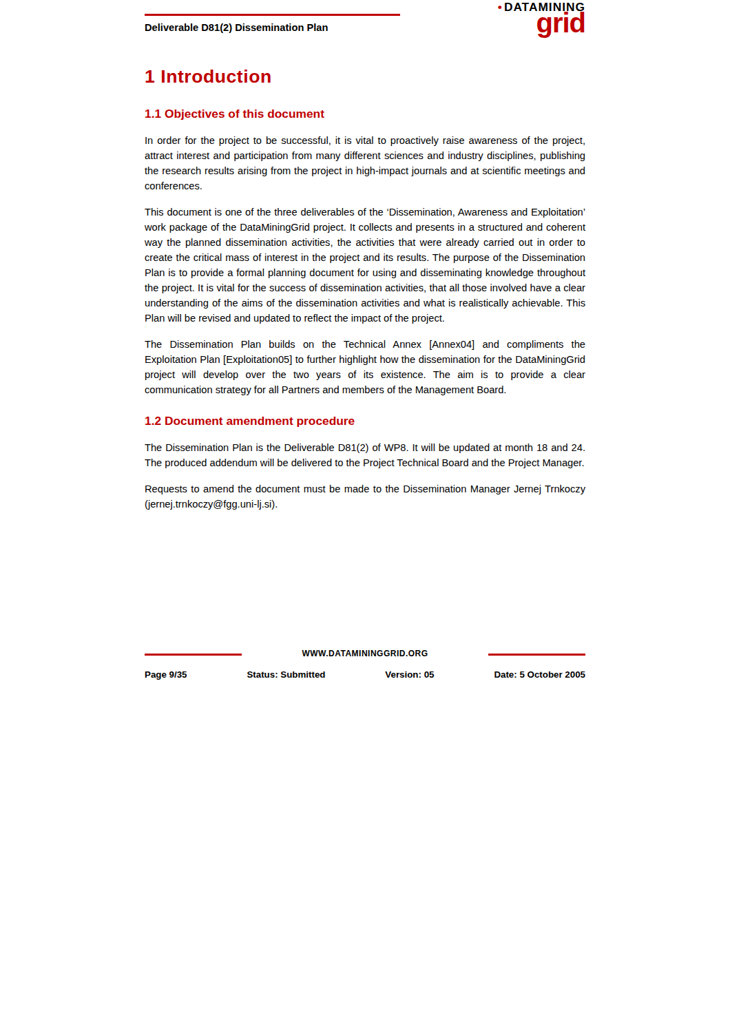DATAMINING grid
Deliverable D81(2) Dissemination Plan
1 Introduction
1.1 Objectives of this document
In order for the project to be successful, it is vital to proactively raise awareness of the project, attract interest and participation from many different sciences and industry disciplines, publishing the research results arising from the project in high-impact journals and at scientific meetings and conferences.
This document is one of the three deliverables of the ‘Dissemination, Awareness and Exploitation’ work package of the DataMiningGrid project. It collects and presents in a structured and coherent way the planned dissemination activities, the activities that were already carried out in order to create the critical mass of interest in the project and its results. The purpose of the Dissemination Plan is to provide a formal planning document for using and disseminating knowledge throughout the project. It is vital for the success of dissemination activities, that all those involved have a clear understanding of the aims of the dissemination activities and what is realistically achievable. This Plan will be revised and updated to reflect the impact of the project.
The Dissemination Plan builds on the Technical Annex [Annex04] and compliments the Exploitation Plan [Exploitation05] to further highlight how the dissemination for the DataMiningGrid project will develop over the two years of its existence. The aim is to provide a clear communication strategy for all Partners and members of the Management Board.
1.2 Document amendment procedure
The Dissemination Plan is the Deliverable D81(2) of WP8. It will be updated at month 18 and 24. The produced addendum will be delivered to the Project Technical Board and the Project Manager.
Requests to amend the document must be made to the Dissemination Manager Jernej Trnkoczy (jernej.trnkoczy@fgg.uni-lj.si).
WWW.DATAMININGGRID.ORG
Page 9/35 Status: Submitted Version: 05 Date: 5 October 2005